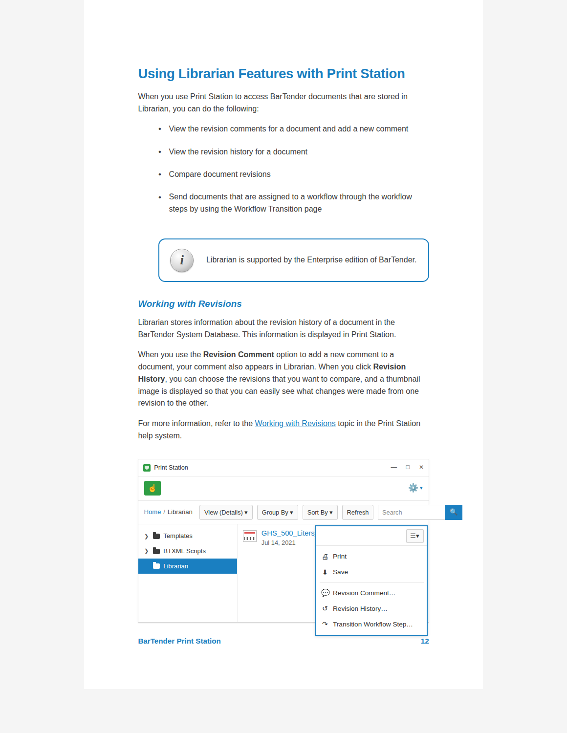Using Librarian Features with Print Station
When you use Print Station to access BarTender documents that are stored in Librarian, you can do the following:
View the revision comments for a document and add a new comment
View the revision history for a document
Compare document revisions
Send documents that are assigned to a workflow through the workflow steps by using the Workflow Transition page
i
Librarian is supported by the Enterprise edition of BarTender.
Working with Revisions
Librarian stores information about the revision history of a document in the BarTender System Database. This information is displayed in Print Station.
When you use the Revision Comment option to add a new comment to a document, your comment also appears in Librarian. When you click Revision History, you can choose the revisions that you want to compare, and a thumbnail image is displayed so that you can easily see what changes were made from one revision to the other.
For more information, refer to the Working with Revisions topic in the Print Station help system.
Print Station
— □ ✕
☝
⚙️ ▾
Home/Librarian
View (Details) ▾
Group By ▾
Sort By ▾
Refresh
🔍
❯ Templates
❯ BTXML Scripts
Librarian
GHS_500_Liters_or_More
Jul 14, 2021
☰▾
🖨Print
⬇Save
💬Revision Comment…
↺Revision History…
↷Transition Workflow Step…
BarTender Print Station 12